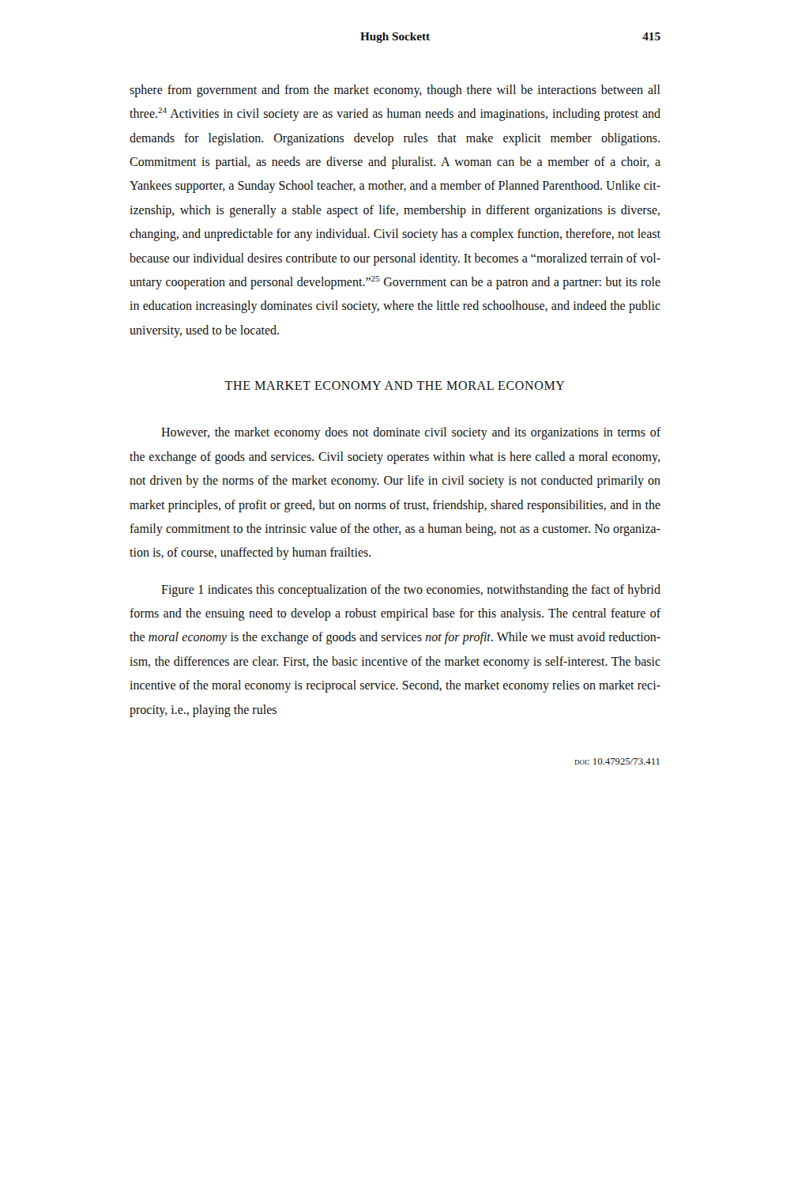Hugh Sockett 415
sphere from government and from the market economy, though there will be interactions between all three.24 Activities in civil society are as varied as human needs and imaginations, including protest and demands for legislation. Organizations develop rules that make explicit member obligations. Commitment is partial, as needs are diverse and pluralist. A woman can be a member of a choir, a Yankees supporter, a Sunday School teacher, a mother, and a member of Planned Parenthood. Unlike citizenship, which is generally a stable aspect of life, membership in different organizations is diverse, changing, and unpredictable for any individual. Civil society has a complex function, therefore, not least because our individual desires contribute to our personal identity. It becomes a “moralized terrain of voluntary cooperation and personal development.”25 Government can be a patron and a partner: but its role in education increasingly dominates civil society, where the little red schoolhouse, and indeed the public university, used to be located.
The Market Economy and the Moral Economy
However, the market economy does not dominate civil society and its organizations in terms of the exchange of goods and services. Civil society operates within what is here called a moral economy, not driven by the norms of the market economy. Our life in civil society is not conducted primarily on market principles, of profit or greed, but on norms of trust, friendship, shared responsibilities, and in the family commitment to the intrinsic value of the other, as a human being, not as a customer. No organization is, of course, unaffected by human frailties.
Figure 1 indicates this conceptualization of the two economies, notwithstanding the fact of hybrid forms and the ensuing need to develop a robust empirical base for this analysis. The central feature of the moral economy is the exchange of goods and services not for profit. While we must avoid reductionism, the differences are clear. First, the basic incentive of the market economy is self-interest. The basic incentive of the moral economy is reciprocal service. Second, the market economy relies on market reciprocity, i.e., playing the rules
doi: 10.47925/73.411